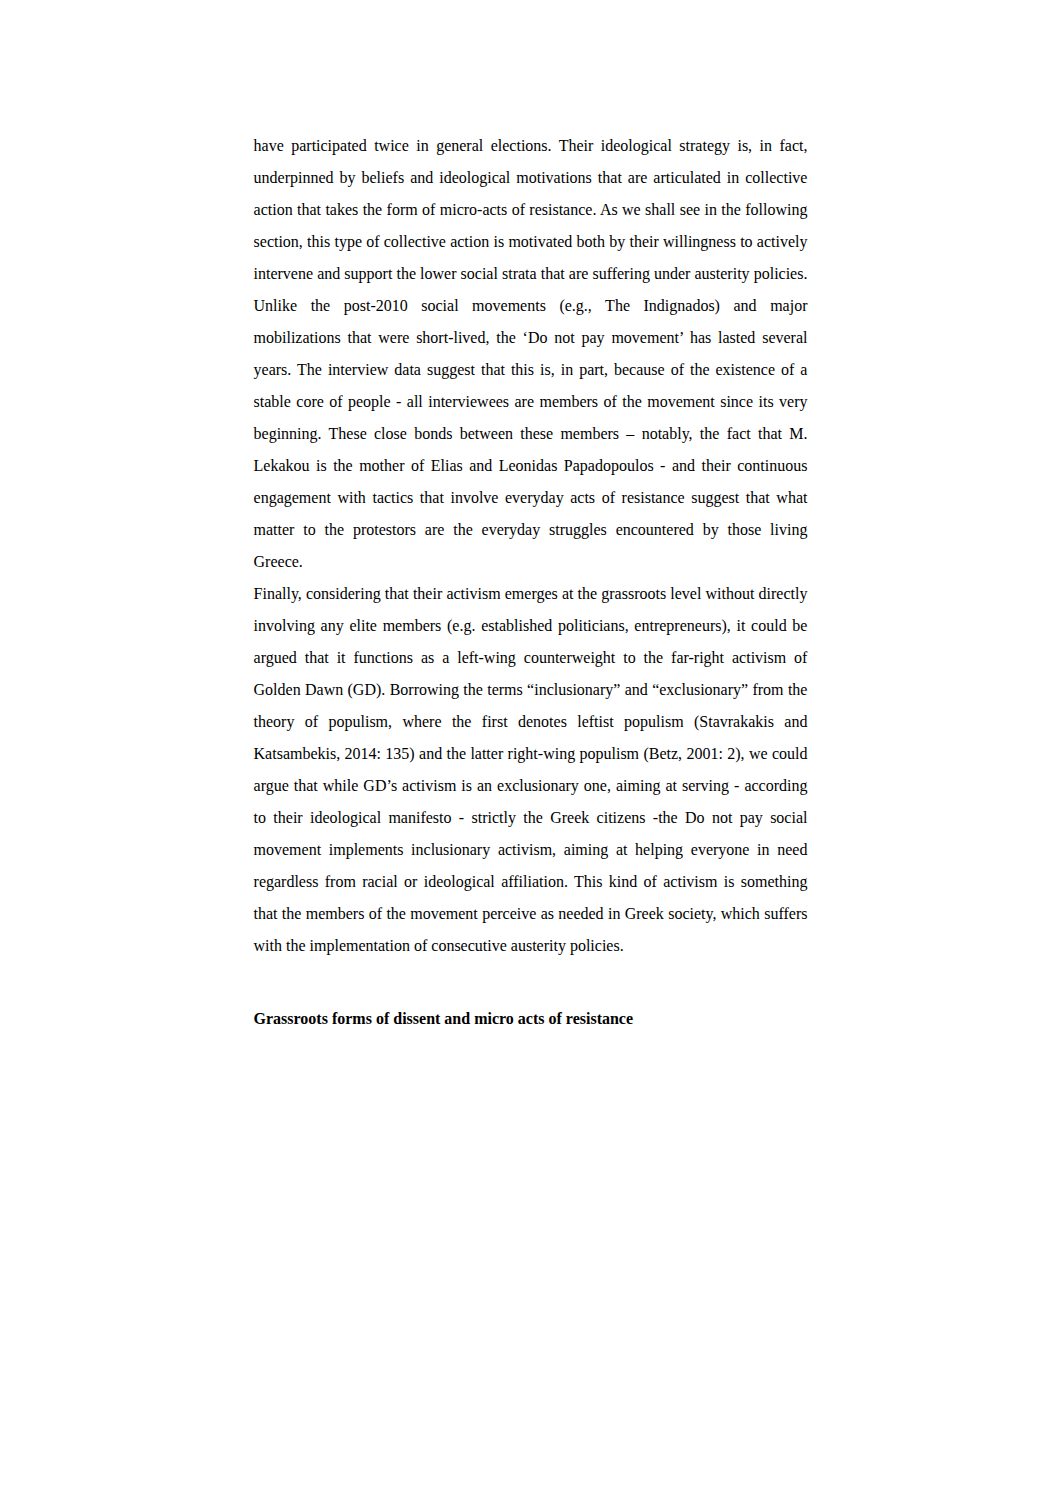have participated twice in general elections. Their ideological strategy is, in fact, underpinned by beliefs and ideological motivations that are articulated in collective action that takes the form of micro-acts of resistance. As we shall see in the following section, this type of collective action is motivated both by their willingness to actively intervene and support the lower social strata that are suffering under austerity policies. Unlike the post-2010 social movements (e.g., The Indignados) and major mobilizations that were short-lived, the ‘Do not pay movement’ has lasted several years. The interview data suggest that this is, in part, because of the existence of a stable core of people - all interviewees are members of the movement since its very beginning. These close bonds between these members – notably, the fact that M. Lekakou is the mother of Elias and Leonidas Papadopoulos - and their continuous engagement with tactics that involve everyday acts of resistance suggest that what matter to the protestors are the everyday struggles encountered by those living Greece.
Finally, considering that their activism emerges at the grassroots level without directly involving any elite members (e.g. established politicians, entrepreneurs), it could be argued that it functions as a left-wing counterweight to the far-right activism of Golden Dawn (GD). Borrowing the terms “inclusionary” and “exclusionary” from the theory of populism, where the first denotes leftist populism (Stavrakakis and Katsambekis, 2014: 135) and the latter right-wing populism (Betz, 2001: 2), we could argue that while GD’s activism is an exclusionary one, aiming at serving - according to their ideological manifesto - strictly the Greek citizens -the Do not pay social movement implements inclusionary activism, aiming at helping everyone in need regardless from racial or ideological affiliation. This kind of activism is something that the members of the movement perceive as needed in Greek society, which suffers with the implementation of consecutive austerity policies.
Grassroots forms of dissent and micro acts of resistance